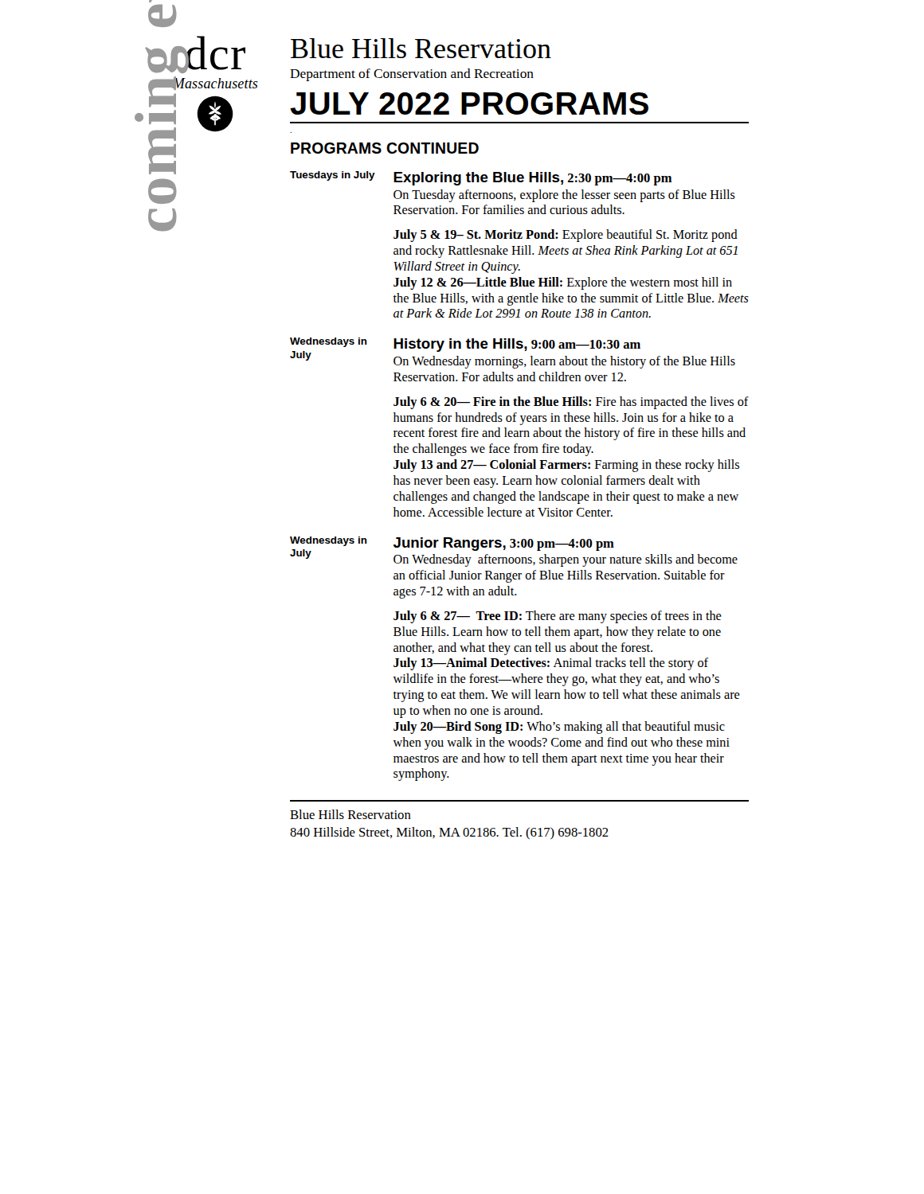dcr
Massachusetts
coming events
Blue Hills Reservation
Department of Conservation and Recreation
JULY 2022 PROGRAMS
.
PROGRAMS CONTINUED
| Tuesdays in July | Exploring the Blue Hills, 2:30 pm—4:00 pm On Tuesday afternoons, explore the lesser seen parts of Blue Hills Reservation. For families and curious adults. July 5 & 19– St. Moritz Pond: Explore beautiful St. Moritz pond and rocky Rattlesnake Hill. Meets at Shea Rink Parking Lot at 651 Willard Street in Quincy. July 12 & 26—Little Blue Hill: Explore the western most hill in the Blue Hills, with a gentle hike to the summit of Little Blue. Meets at Park & Ride Lot 2991 on Route 138 in Canton. |
| Wednesdays in July | History in the Hills, 9:00 am—10:30 am On Wednesday mornings, learn about the history of the Blue Hills Reservation. For adults and children over 12. July 6 & 20— Fire in the Blue Hills: Fire has impacted the lives of humans for hundreds of years in these hills. Join us for a hike to a recent forest fire and learn about the history of fire in these hills and the challenges we face from fire today. July 13 and 27— Colonial Farmers: Farming in these rocky hills has never been easy. Learn how colonial farmers dealt with challenges and changed the landscape in their quest to make a new home. Accessible lecture at Visitor Center. |
| Wednesdays in July | Junior Rangers, 3:00 pm—4:00 pm On Wednesday afternoons, sharpen your nature skills and become an official Junior Ranger of Blue Hills Reservation. Suitable for ages 7-12 with an adult. July 6 & 27— Tree ID: There are many species of trees in the Blue Hills. Learn how to tell them apart, how they relate to one another, and what they can tell us about the forest. July 13—Animal Detectives: Animal tracks tell the story of wildlife in the forest—where they go, what they eat, and who’s trying to eat them. We will learn how to tell what these animals are up to when no one is around. July 20—Bird Song ID: Who’s making all that beautiful music when you walk in the woods? Come and find out who these mini maestros are and how to tell them apart next time you hear their symphony. |
Blue Hills Reservation
840 Hillside Street, Milton, MA 02186. Tel. (617) 698-1802